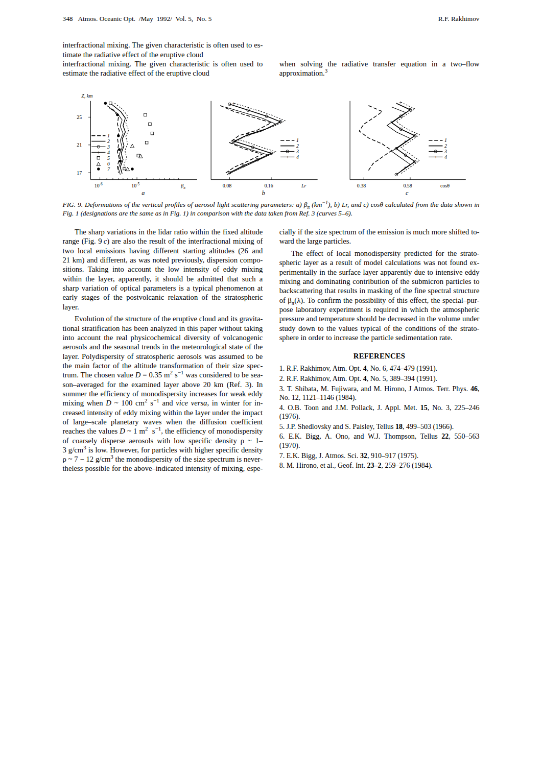348 Atmos. Oceanic Opt. /May 1992/ Vol. 5, No. 5
R.F. Rakhimov
interfractional mixing. The given characteristic is often used to estimate the radiative effect of the eruptive cloud
interfractional mixing. The given characteristic is often used to estimate the radiative effect of the eruptive cloud
when solving the radiative transfer equation in a two–flow approximation.3
Z, km 25 21 17 10-6 10-5 βπ 1 2 3 + 4 5 6 7 a 0.08 0.16 Lr + + + 1 2 3 + 4 b 0.38 0.58 cosθ + + + + 1 2 3 + 4 c
FIG. 9. Deformations of the vertical profiles of aerosol light scattering parameters: a) βπ (km−1), b) Lr, and c) cosθ calculated from the data shown in Fig. 1 (designations are the same as in Fig. 1) in comparison with the data taken from Ref. 3 (curves 5–6).
The sharp variations in the lidar ratio within the fixed altitude range (Fig. 9 c) are also the result of the interfractional mixing of two local emissions having different starting altitudes (26 and 21 km) and different, as was noted previously, dispersion compositions. Taking into account the low intensity of eddy mixing within the layer, apparently, it should be admitted that such a sharp variation of optical parameters is a typical phenomenon at early stages of the postvolcanic relaxation of the stratospheric layer.
Evolution of the structure of the eruptive cloud and its gravitational stratification has been analyzed in this paper without taking into account the real physicochemical diversity of volcanogenic aerosols and the seasonal trends in the meteorological state of the layer. Polydispersity of stratospheric aerosols was assumed to be the main factor of the altitude transformation of their size spectrum. The chosen value D = 0.35 m2 s−1 was considered to be season–averaged for the examined layer above 20 km (Ref. 3). In summer the efficiency of monodispersity increases for weak eddy mixing when D ~ 100 cm2 s−1 and vice versa, in winter for increased intensity of eddy mixing within the layer under the impact of large–scale planetary waves when the diffusion coefficient reaches the values D ~ 1 m2 s−1, the efficiency of monodispersity of coarsely disperse aerosols with low specific density ρ ~ 1–3 g/cm3 is low. However, for particles with higher specific density ρ ~ 7 − 12 g/cm3 the monodispersity of the size spectrum is nevertheless possible for the above–indicated intensity of mixing, especially if the size spectrum of the emission is much more shifted toward the large particles.
The effect of local monodispersity predicted for the stratospheric layer as a result of model calculations was not found experimentally in the surface layer apparently due to intensive eddy mixing and dominating contribution of the submicron particles to backscattering that results in masking of the fine spectral structure of βπ(λ). To confirm the possibility of this effect, the special–purpose laboratory experiment is required in which the atmospheric pressure and temperature should be decreased in the volume under study down to the values typical of the conditions of the stratosphere in order to increase the particle sedimentation rate.
REFERENCES
1. R.F. Rakhimov, Atm. Opt. 4, No. 6, 474–479 (1991).
2. R.F. Rakhimov, Atm. Opt. 4, No. 5, 389–394 (1991).
3. T. Shibata, M. Fujiwara, and M. Hirono, J Atmos. Terr. Phys. 46, No. 12, 1121–1146 (1984).
4. O.B. Toon and J.M. Pollack, J. Appl. Met. 15, No. 3, 225–246 (1976).
5. J.P. Shedlovsky and S. Paisley, Tellus 18, 499–503 (1966).
6. E.K. Bigg, A. Ono, and W.J. Thompson, Tellus 22, 550–563 (1970).
7. E.K. Bigg, J. Atmos. Sci. 32, 910–917 (1975).
8. M. Hirono, et al., Geof. Int. 23–2, 259–276 (1984).